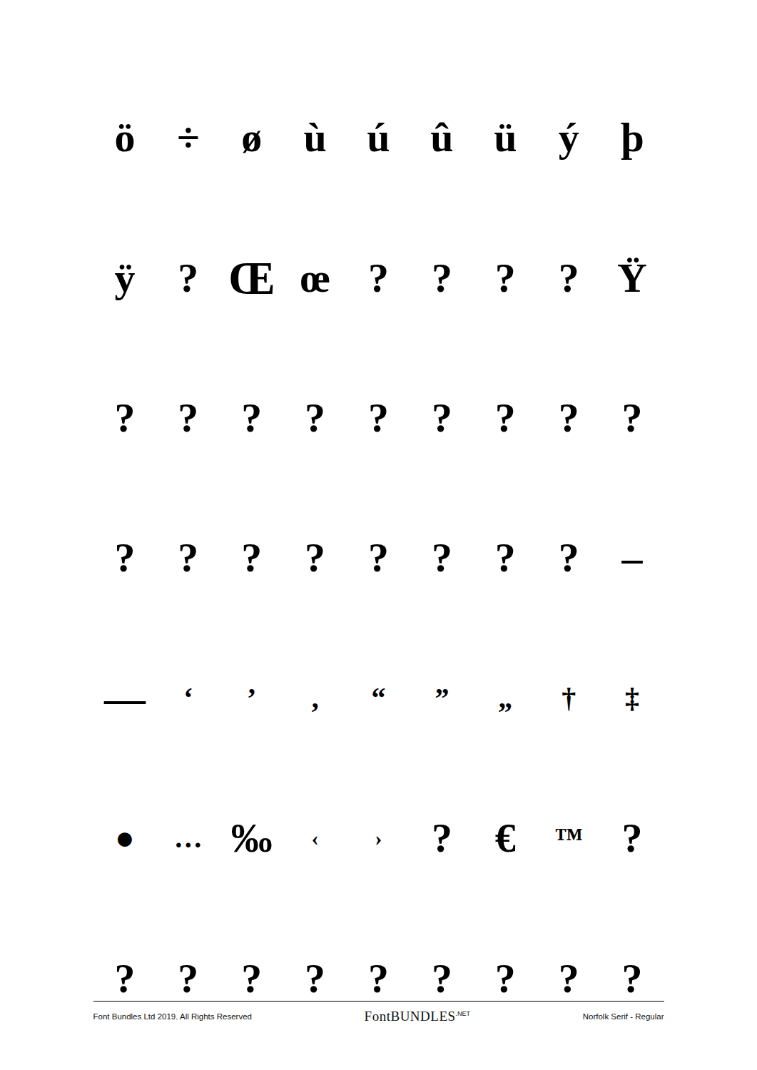ö
÷
ø
ù
ú
û
ü
ý
þ
ÿ
?
Œ
œ
?
?
?
?
Ÿ
?
?
?
?
?
?
?
?
?
?
?
?
?
?
?
?
?
–
—
‘
’
‚
“
”
„
†
‡
●
…
‰
‹
›
?
€
™
?
?
?
?
?
?
?
?
?
?
Font Bundles Ltd 2019. All Rights Reserved
FontBUNDLES.NET
Norfolk Serif - Regular